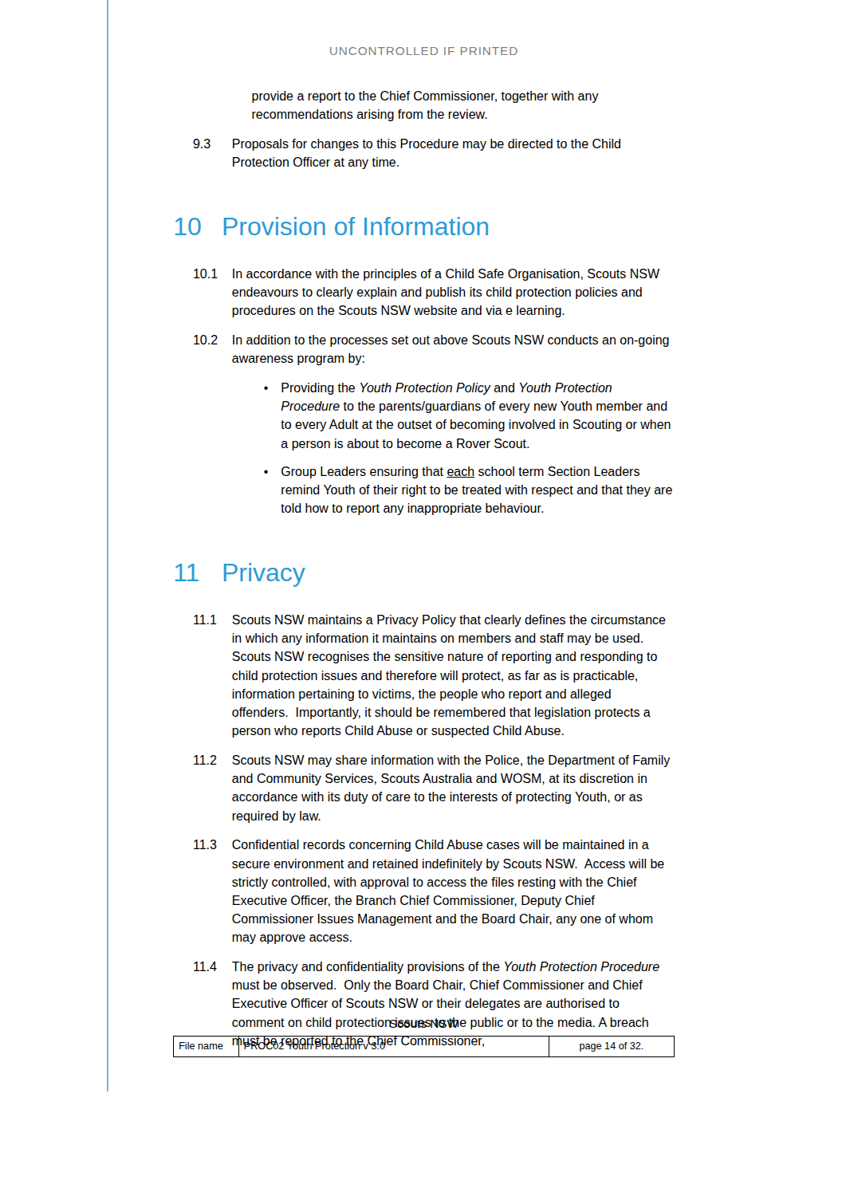UNCONTROLLED IF PRINTED
provide a report to the Chief Commissioner, together with any recommendations arising from the review.
9.3
Proposals for changes to this Procedure may be directed to the Child Protection Officer at any time.
10 Provision of Information
10.1
In accordance with the principles of a Child Safe Organisation, Scouts NSW endeavours to clearly explain and publish its child protection policies and procedures on the Scouts NSW website and via e learning.
10.2
In addition to the processes set out above Scouts NSW conducts an on-going awareness program by:
Providing the Youth Protection Policy and Youth Protection Procedure to the parents/guardians of every new Youth member and to every Adult at the outset of becoming involved in Scouting or when a person is about to become a Rover Scout.
Group Leaders ensuring that each school term Section Leaders remind Youth of their right to be treated with respect and that they are told how to report any inappropriate behaviour.
11 Privacy
11.1
Scouts NSW maintains a Privacy Policy that clearly defines the circumstance in which any information it maintains on members and staff may be used. Scouts NSW recognises the sensitive nature of reporting and responding to child protection issues and therefore will protect, as far as is practicable, information pertaining to victims, the people who report and alleged offenders. Importantly, it should be remembered that legislation protects a person who reports Child Abuse or suspected Child Abuse.
11.2
Scouts NSW may share information with the Police, the Department of Family and Community Services, Scouts Australia and WOSM, at its discretion in accordance with its duty of care to the interests of protecting Youth, or as required by law.
11.3
Confidential records concerning Child Abuse cases will be maintained in a secure environment and retained indefinitely by Scouts NSW. Access will be strictly controlled, with approval to access the files resting with the Chief Executive Officer, the Branch Chief Commissioner, Deputy Chief Commissioner Issues Management and the Board Chair, any one of whom may approve access.
11.4
The privacy and confidentiality provisions of the Youth Protection Procedure must be observed. Only the Board Chair, Chief Commissioner and Chief Executive Officer of Scouts NSW or their delegates are authorised to comment on child protection issues to the public or to the media. A breach must be reported to the Chief Commissioner,
Scouts NSW
| File name | PROC02 Youth Protection v 3.0 | page 14 of 32. |